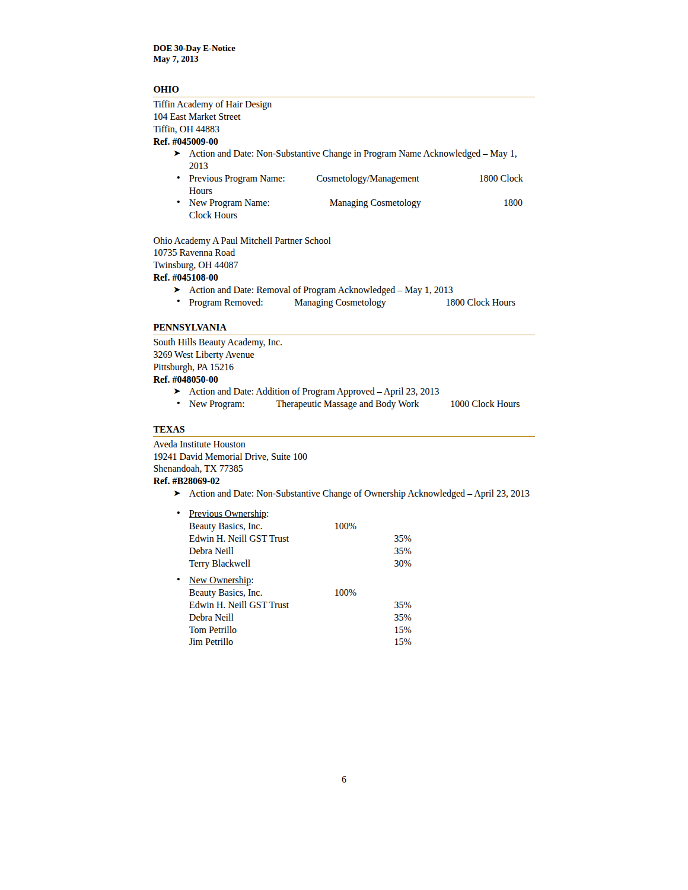DOE 30-Day E-Notice
May 7, 2013
OHIO
Tiffin Academy of Hair Design
104 East Market Street
Tiffin, OH 44883
Ref. #045009-00
Action and Date: Non-Substantive Change in Program Name Acknowledged – May 1, 2013
Previous Program Name: Cosmetology/Management 1800 Clock Hours
New Program Name: Managing Cosmetology 1800 Clock Hours
Ohio Academy A Paul Mitchell Partner School
10735 Ravenna Road
Twinsburg, OH 44087
Ref. #045108-00
Action and Date: Removal of Program Acknowledged – May 1, 2013
Program Removed: Managing Cosmetology 1800 Clock Hours
PENNSYLVANIA
South Hills Beauty Academy, Inc.
3269 West Liberty Avenue
Pittsburgh, PA 15216
Ref. #048050-00
Action and Date: Addition of Program Approved – April 23, 2013
New Program: Therapeutic Massage and Body Work 1000 Clock Hours
TEXAS
Aveda Institute Houston
19241 David Memorial Drive, Suite 100
Shenandoah, TX 77385
Ref. #B28069-02
Action and Date: Non-Substantive Change of Ownership Acknowledged – April 23, 2013
Previous Ownership:
| Beauty Basics, Inc. | 100% | |
| Edwin H. Neill GST Trust | | 35% |
| Debra Neill | | 35% |
| Terry Blackwell | | 30% |
New Ownership:
| Beauty Basics, Inc. | 100% | |
| Edwin H. Neill GST Trust | | 35% |
| Debra Neill | | 35% |
| Tom Petrillo | | 15% |
| Jim Petrillo | | 15% |
6